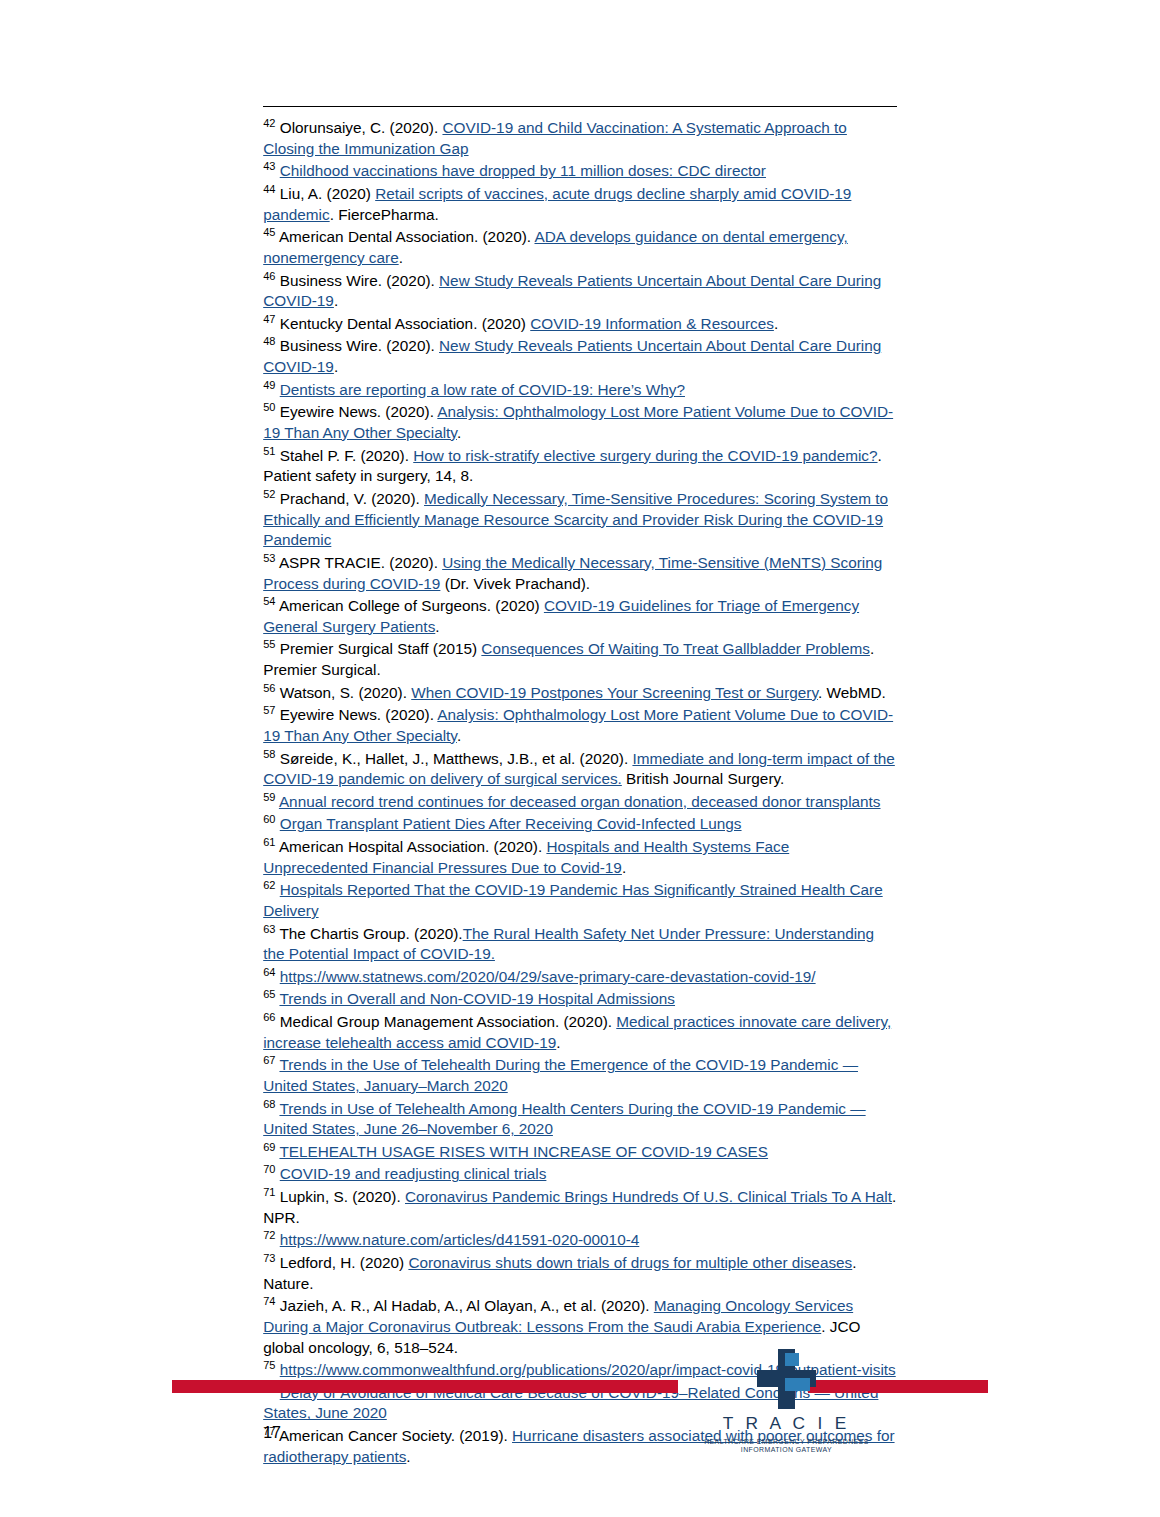42 Olorunsaiye, C. (2020). COVID-19 and Child Vaccination: A Systematic Approach to Closing the Immunization Gap
43 Childhood vaccinations have dropped by 11 million doses: CDC director
44 Liu, A. (2020) Retail scripts of vaccines, acute drugs decline sharply amid COVID-19 pandemic. FiercePharma.
45 American Dental Association. (2020). ADA develops guidance on dental emergency, nonemergency care.
46 Business Wire. (2020). New Study Reveals Patients Uncertain About Dental Care During COVID-19.
47 Kentucky Dental Association. (2020) COVID-19 Information & Resources.
48 Business Wire. (2020). New Study Reveals Patients Uncertain About Dental Care During COVID-19.
49 Dentists are reporting a low rate of COVID-19: Here’s Why?
50 Eyewire News. (2020). Analysis: Ophthalmology Lost More Patient Volume Due to COVID-19 Than Any Other Specialty.
51 Stahel P. F. (2020). How to risk-stratify elective surgery during the COVID-19 pandemic?. Patient safety in surgery, 14, 8.
52 Prachand, V. (2020). Medically Necessary, Time-Sensitive Procedures: Scoring System to Ethically and Efficiently Manage Resource Scarcity and Provider Risk During the COVID-19 Pandemic
53 ASPR TRACIE. (2020). Using the Medically Necessary, Time-Sensitive (MeNTS) Scoring Process during COVID-19 (Dr. Vivek Prachand).
54 American College of Surgeons. (2020) COVID-19 Guidelines for Triage of Emergency General Surgery Patients.
55 Premier Surgical Staff (2015) Consequences Of Waiting To Treat Gallbladder Problems. Premier Surgical.
56 Watson, S. (2020). When COVID-19 Postpones Your Screening Test or Surgery. WebMD.
57 Eyewire News. (2020). Analysis: Ophthalmology Lost More Patient Volume Due to COVID-19 Than Any Other Specialty.
58 Søreide, K., Hallet, J., Matthews, J.B., et al. (2020). Immediate and long-term impact of the COVID-19 pandemic on delivery of surgical services. British Journal Surgery.
59 Annual record trend continues for deceased organ donation, deceased donor transplants
60 Organ Transplant Patient Dies After Receiving Covid-Infected Lungs
61 American Hospital Association. (2020). Hospitals and Health Systems Face Unprecedented Financial Pressures Due to Covid-19.
62 Hospitals Reported That the COVID-19 Pandemic Has Significantly Strained Health Care Delivery
63 The Chartis Group. (2020).The Rural Health Safety Net Under Pressure: Understanding the Potential Impact of COVID-19.
64 https://www.statnews.com/2020/04/29/save-primary-care-devastation-covid-19/
65 Trends in Overall and Non-COVID-19 Hospital Admissions
66 Medical Group Management Association. (2020). Medical practices innovate care delivery, increase telehealth access amid COVID-19.
67 Trends in the Use of Telehealth During the Emergence of the COVID-19 Pandemic — United States, January–March 2020
68 Trends in Use of Telehealth Among Health Centers During the COVID-19 Pandemic — United States, June 26–November 6, 2020
69 TELEHEALTH USAGE RISES WITH INCREASE OF COVID-19 CASES
70 COVID-19 and readjusting clinical trials
71 Lupkin, S. (2020). Coronavirus Pandemic Brings Hundreds Of U.S. Clinical Trials To A Halt. NPR.
72 https://www.nature.com/articles/d41591-020-00010-4
73 Ledford, H. (2020) Coronavirus shuts down trials of drugs for multiple other diseases. Nature.
74 Jazieh, A. R., Al Hadab, A., Al Olayan, A., et al. (2020). Managing Oncology Services During a Major Coronavirus Outbreak: Lessons From the Saudi Arabia Experience. JCO global oncology, 6, 518–524.
75 https://www.commonwealthfund.org/publications/2020/apr/impact-covid-19-outpatient-visits
76 Delay or Avoidance of Medical Care Because of COVID-19–Related Concerns — United States, June 2020
77 American Cancer Society. (2019). Hurricane disasters associated with poorer outcomes for radiotherapy patients.
17
T R A C I E
HEALTHCARE EMERGENCY PREPAREDNESS
INFORMATION GATEWAY